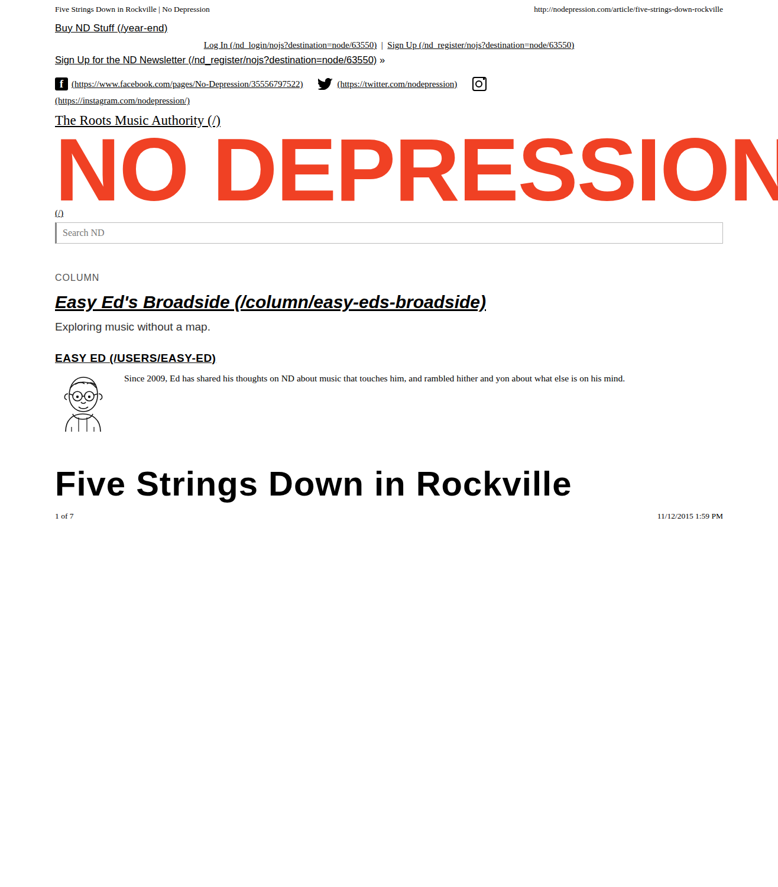Five Strings Down in Rockville | No Depression
http://nodepression.com/article/five-strings-down-rockville
Buy ND Stuff (/year-end)
Log In (/nd_login/nojs?destination=node/63550) | Sign Up (/nd_register/nojs?destination=node/63550)
Sign Up for the ND Newsletter (/nd_register/nojs?destination=node/63550) »
f (https://www.facebook.com/pages/No-Depression/35556797522)
(https://twitter.com/nodepression)
(https://instagram.com/nodepression/)
The Roots Music Authority (/)
NO DEPRESSION
(/)
Search ND
COLUMN
Easy Ed's Broadside (/column/easy-eds-broadside)
Exploring music without a map.
EASY ED (/USERS/EASY-ED)
Since 2009, Ed has shared his thoughts on ND about music that touches him, and rambled hither and yon about what else is on his mind.
Five Strings Down in Rockville
1 of 7
11/12/2015 1:59 PM